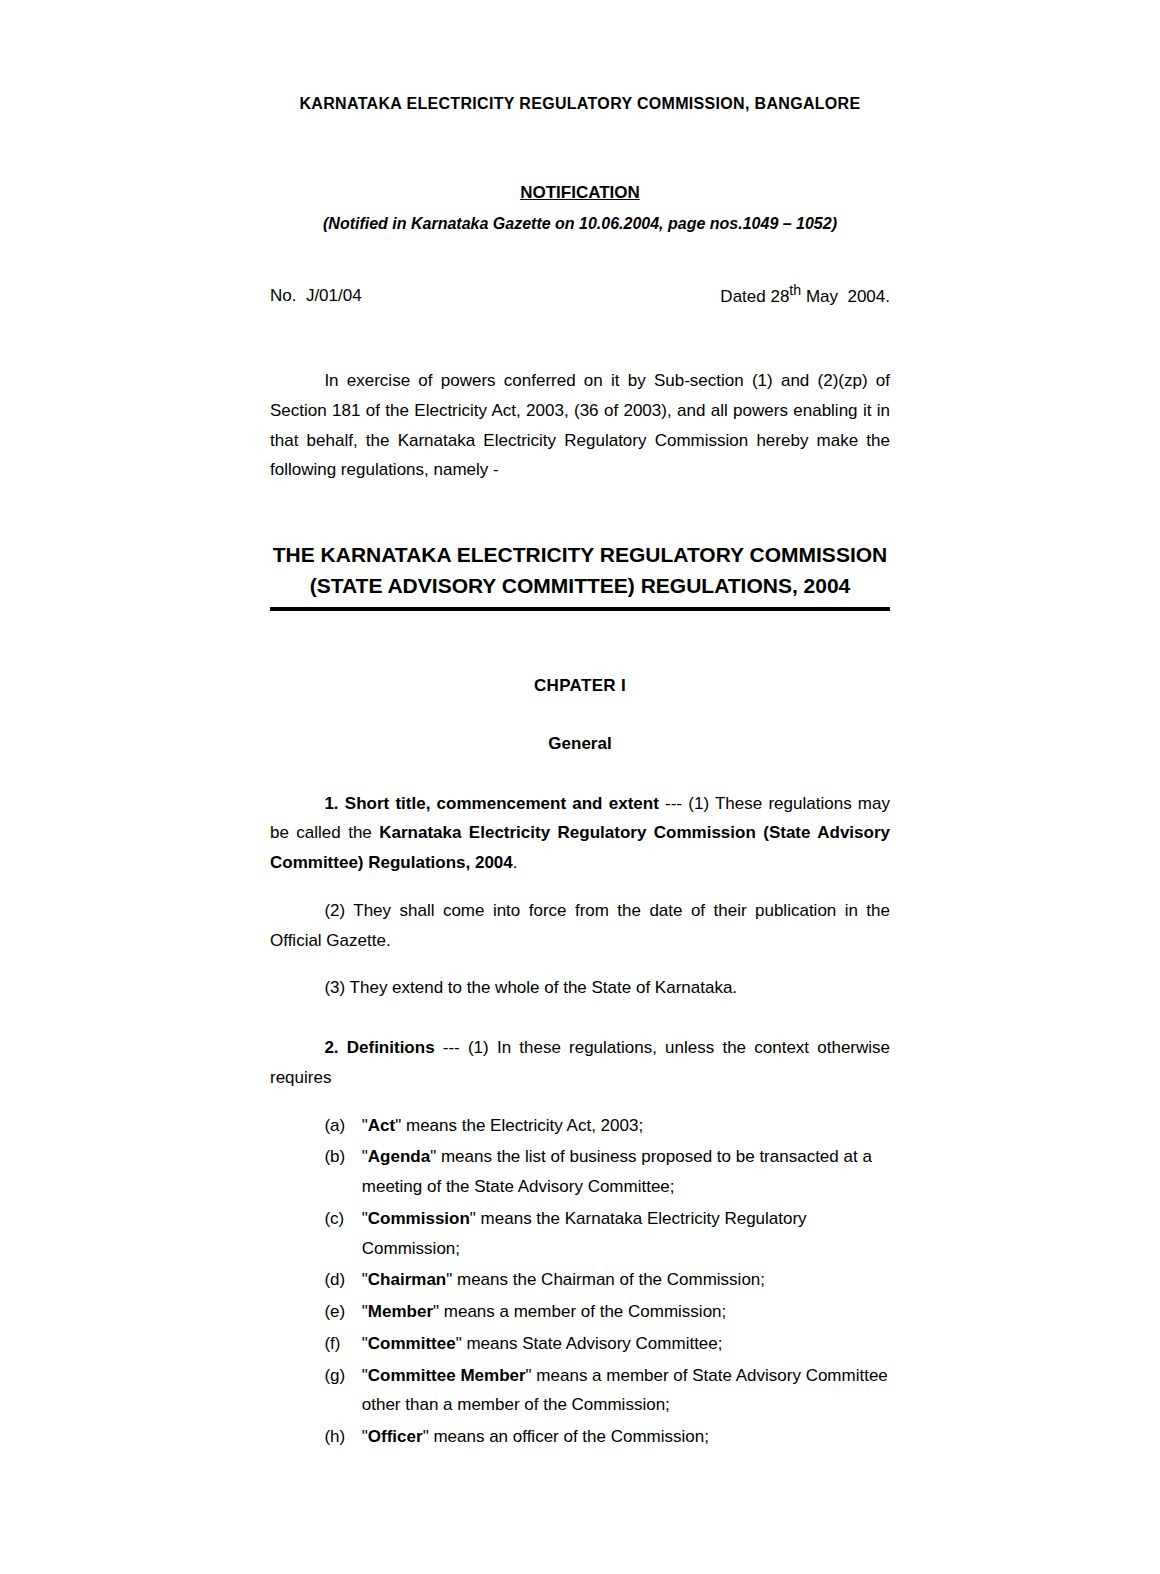KARNATAKA ELECTRICITY REGULATORY COMMISSION, BANGALORE
NOTIFICATION
(Notified in Karnataka Gazette on 10.06.2004, page nos.1049 – 1052)
No. J/01/04
Dated 28th May 2004.
In exercise of powers conferred on it by Sub-section (1) and (2)(zp) of Section 181 of the Electricity Act, 2003, (36 of 2003), and all powers enabling it in that behalf, the Karnataka Electricity Regulatory Commission hereby make the following regulations, namely -
THE KARNATAKA ELECTRICITY REGULATORY COMMISSION
(STATE ADVISORY COMMITTEE) REGULATIONS, 2004
CHPATER I
General
1. Short title, commencement and extent --- (1) These regulations may be called the Karnataka Electricity Regulatory Commission (State Advisory Committee) Regulations, 2004.
(2) They shall come into force from the date of their publication in the Official Gazette.
(3) They extend to the whole of the State of Karnataka.
2. Definitions --- (1) In these regulations, unless the context otherwise requires
(a)"Act" means the Electricity Act, 2003;
(b)"Agenda" means the list of business proposed to be transacted at a meeting of the State Advisory Committee;
(c)"Commission" means the Karnataka Electricity Regulatory Commission;
(d)"Chairman" means the Chairman of the Commission;
(e)"Member" means a member of the Commission;
(f)"Committee" means State Advisory Committee;
(g)"Committee Member" means a member of State Advisory Committee other than a member of the Commission;
(h)"Officer" means an officer of the Commission;